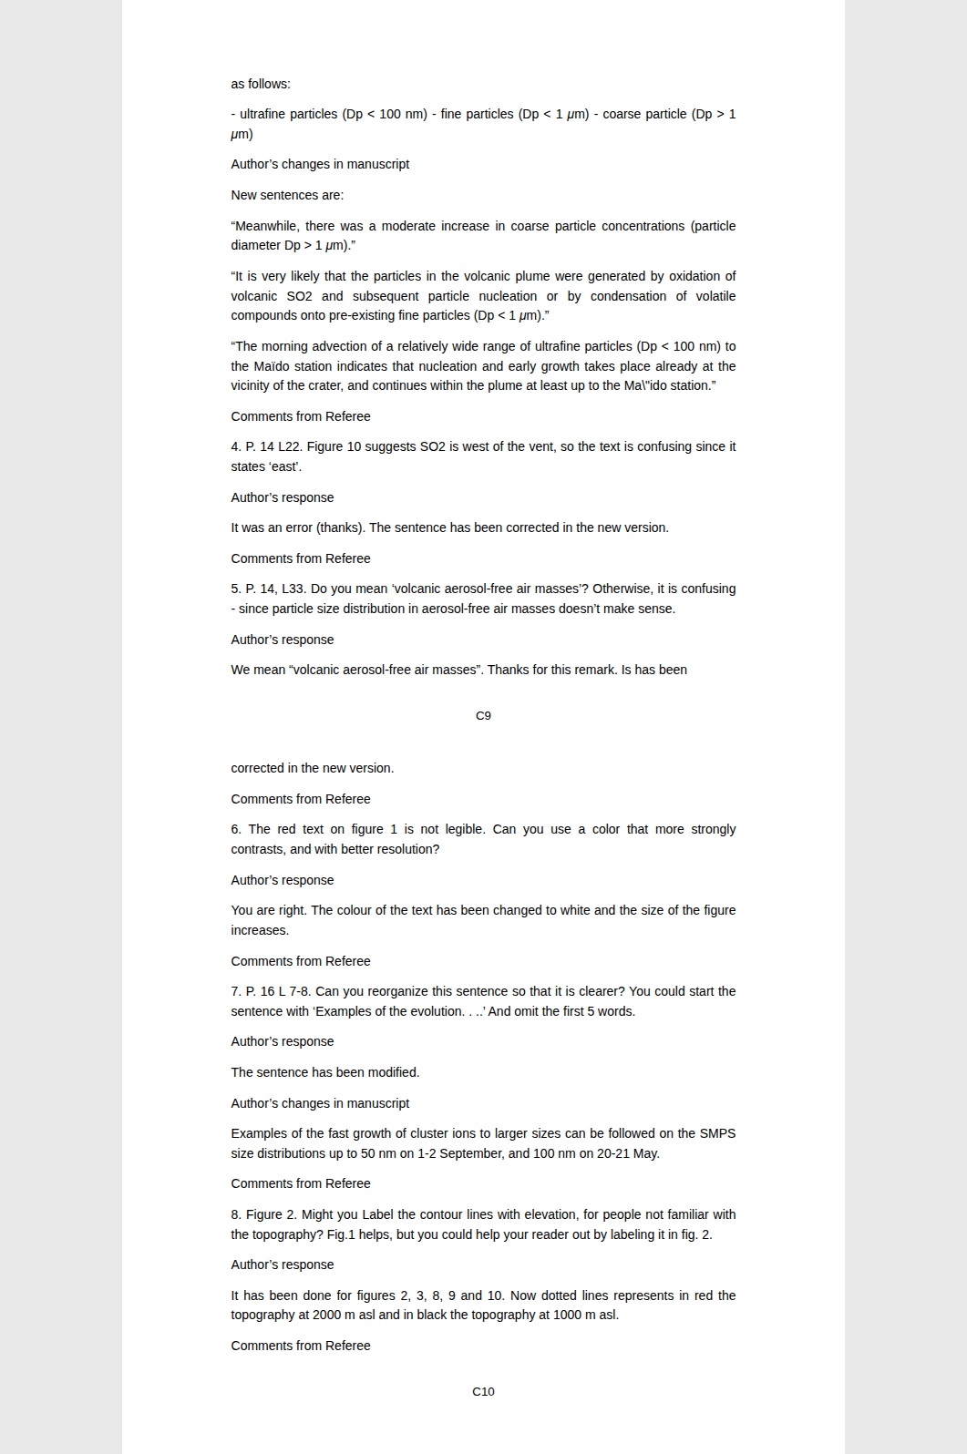as follows:
- ultrafine particles (Dp < 100 nm) - fine particles (Dp < 1 μm) - coarse particle (Dp > 1 μm)
Author’s changes in manuscript
New sentences are:
“Meanwhile, there was a moderate increase in coarse particle concentrations (particle diameter Dp > 1 μm).”
“It is very likely that the particles in the volcanic plume were generated by oxidation of volcanic SO2 and subsequent particle nucleation or by condensation of volatile compounds onto pre-existing fine particles (Dp < 1 μm).”
“The morning advection of a relatively wide range of ultrafine particles (Dp < 100 nm) to the Maïdo station indicates that nucleation and early growth takes place already at the vicinity of the crater, and continues within the plume at least up to the Ma\"ido station.”
Comments from Referee
4. P. 14 L22. Figure 10 suggests SO2 is west of the vent, so the text is confusing since it states ‘east’.
Author’s response
It was an error (thanks). The sentence has been corrected in the new version.
Comments from Referee
5. P. 14, L33. Do you mean ‘volcanic aerosol-free air masses’? Otherwise, it is confusing - since particle size distribution in aerosol-free air masses doesn’t make sense.
Author’s response
We mean “volcanic aerosol-free air masses”. Thanks for this remark. Is has been
C9
corrected in the new version.
Comments from Referee
6. The red text on figure 1 is not legible. Can you use a color that more strongly contrasts, and with better resolution?
Author’s response
You are right. The colour of the text has been changed to white and the size of the figure increases.
Comments from Referee
7. P. 16 L 7-8. Can you reorganize this sentence so that it is clearer? You could start the sentence with ‘Examples of the evolution. . ..’ And omit the first 5 words.
Author’s response
The sentence has been modified.
Author’s changes in manuscript
Examples of the fast growth of cluster ions to larger sizes can be followed on the SMPS size distributions up to 50 nm on 1-2 September, and 100 nm on 20-21 May.
Comments from Referee
8. Figure 2. Might you Label the contour lines with elevation, for people not familiar with the topography? Fig.1 helps, but you could help your reader out by labeling it in fig. 2.
Author’s response
It has been done for figures 2, 3, 8, 9 and 10. Now dotted lines represents in red the topography at 2000 m asl and in black the topography at 1000 m asl.
Comments from Referee
C10